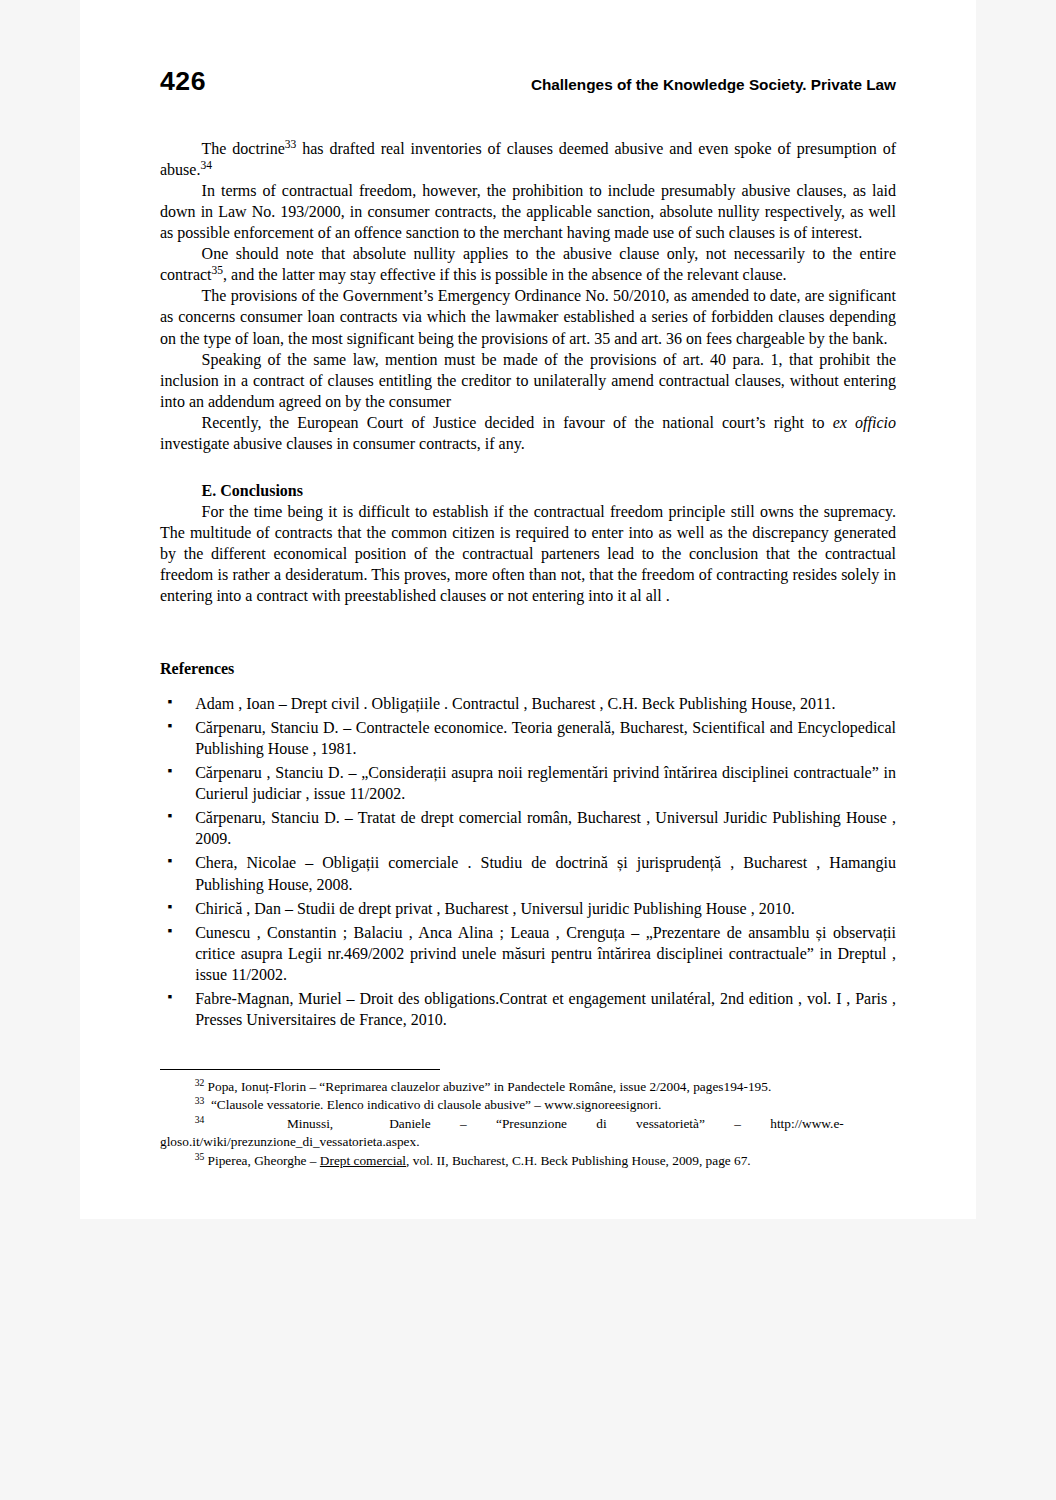426
Challenges of the Knowledge Society. Private Law
The doctrine33 has drafted real inventories of clauses deemed abusive and even spoke of presumption of abuse.34
In terms of contractual freedom, however, the prohibition to include presumably abusive clauses, as laid down in Law No. 193/2000, in consumer contracts, the applicable sanction, absolute nullity respectively, as well as possible enforcement of an offence sanction to the merchant having made use of such clauses is of interest.
One should note that absolute nullity applies to the abusive clause only, not necessarily to the entire contract35, and the latter may stay effective if this is possible in the absence of the relevant clause.
The provisions of the Government’s Emergency Ordinance No. 50/2010, as amended to date, are significant as concerns consumer loan contracts via which the lawmaker established a series of forbidden clauses depending on the type of loan, the most significant being the provisions of art. 35 and art. 36 on fees chargeable by the bank.
Speaking of the same law, mention must be made of the provisions of art. 40 para. 1, that prohibit the inclusion in a contract of clauses entitling the creditor to unilaterally amend contractual clauses, without entering into an addendum agreed on by the consumer
Recently, the European Court of Justice decided in favour of the national court’s right to ex officio investigate abusive clauses in consumer contracts, if any.
E. Conclusions
For the time being it is difficult to establish if the contractual freedom principle still owns the supremacy. The multitude of contracts that the common citizen is required to enter into as well as the discrepancy generated by the different economical position of the contractual parteners lead to the conclusion that the contractual freedom is rather a desideratum. This proves, more often than not, that the freedom of contracting resides solely in entering into a contract with preestablished clauses or not entering into it al all .
References
Adam , Ioan – Drept civil . Obligațiile . Contractul , Bucharest , C.H. Beck Publishing House, 2011.
Cărpenaru, Stanciu D. – Contractele economice. Teoria generală, Bucharest, Scientifical and Encyclopedical Publishing House , 1981.
Cărpenaru , Stanciu D. – „Considerații asupra noii reglementări privind întărirea disciplinei contractuale” in Curierul judiciar , issue 11/2002.
Cărpenaru, Stanciu D. – Tratat de drept comercial român, Bucharest , Universul Juridic Publishing House , 2009.
Chera, Nicolae – Obligații comerciale . Studiu de doctrină și jurisprudență , Bucharest , Hamangiu Publishing House, 2008.
Chirică , Dan – Studii de drept privat , Bucharest , Universul juridic Publishing House , 2010.
Cunescu , Constantin ; Balaciu , Anca Alina ; Leaua , Crenguța – „Prezentare de ansamblu și observații critice asupra Legii nr.469/2002 privind unele măsuri pentru întărirea disciplinei contractuale” in Dreptul , issue 11/2002.
Fabre-Magnan, Muriel – Droit des obligations.Contrat et engagement unilatéral, 2nd edition , vol. I , Paris , Presses Universitaires de France, 2010.
32 Popa, Ionuț-Florin – “Reprimarea clauzelor abuzive” in Pandectele Române, issue 2/2004, pages194-195.
33 “Clausole vessatorie. Elenco indicativo di clausole abusive” – www.signoreesignori.
34 Minussi, Daniele – “Presunzione di vessatorietà” – http://www.e-gloso.it/wiki/prezunzione_di_vessatorieta.aspex.
35 Piperea, Gheorghe – Drept comercial, vol. II, Bucharest, C.H. Beck Publishing House, 2009, page 67.